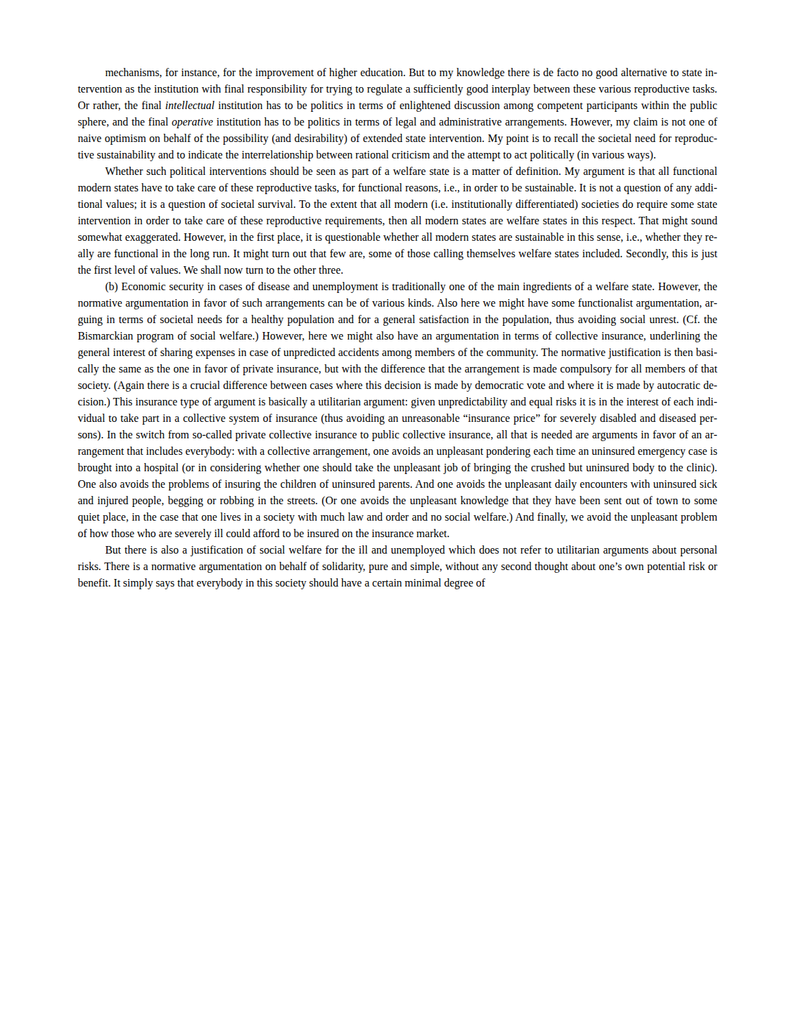mechanisms, for instance, for the improvement of higher education. But to my knowledge there is de facto no good alternative to state intervention as the institution with final responsibility for trying to regulate a sufficiently good interplay between these various reproductive tasks. Or rather, the final intellectual institution has to be politics in terms of enlightened discussion among competent participants within the public sphere, and the final operative institution has to be politics in terms of legal and administrative arrangements. However, my claim is not one of naive optimism on behalf of the possibility (and desirability) of extended state intervention. My point is to recall the societal need for reproductive sustainability and to indicate the interrelationship between rational criticism and the attempt to act politically (in various ways).
Whether such political interventions should be seen as part of a welfare state is a matter of definition. My argument is that all functional modern states have to take care of these reproductive tasks, for functional reasons, i.e., in order to be sustainable. It is not a question of any additional values; it is a question of societal survival. To the extent that all modern (i.e. institutionally differentiated) societies do require some state intervention in order to take care of these reproductive requirements, then all modern states are welfare states in this respect. That might sound somewhat exaggerated. However, in the first place, it is questionable whether all modern states are sustainable in this sense, i.e., whether they really are functional in the long run. It might turn out that few are, some of those calling themselves welfare states included. Secondly, this is just the first level of values. We shall now turn to the other three.
(b) Economic security in cases of disease and unemployment is traditionally one of the main ingredients of a welfare state. However, the normative argumentation in favor of such arrangements can be of various kinds. Also here we might have some functionalist argumentation, arguing in terms of societal needs for a healthy population and for a general satisfaction in the population, thus avoiding social unrest. (Cf. the Bismarckian program of social welfare.) However, here we might also have an argumentation in terms of collective insurance, underlining the general interest of sharing expenses in case of unpredicted accidents among members of the community. The normative justification is then basically the same as the one in favor of private insurance, but with the difference that the arrangement is made compulsory for all members of that society. (Again there is a crucial difference between cases where this decision is made by democratic vote and where it is made by autocratic decision.) This insurance type of argument is basically a utilitarian argument: given unpredictability and equal risks it is in the interest of each individual to take part in a collective system of insurance (thus avoiding an unreasonable “insurance price” for severely disabled and diseased persons). In the switch from so-called private collective insurance to public collective insurance, all that is needed are arguments in favor of an arrangement that includes everybody: with a collective arrangement, one avoids an unpleasant pondering each time an uninsured emergency case is brought into a hospital (or in considering whether one should take the unpleasant job of bringing the crushed but uninsured body to the clinic). One also avoids the problems of insuring the children of uninsured parents. And one avoids the unpleasant daily encounters with uninsured sick and injured people, begging or robbing in the streets. (Or one avoids the unpleasant knowledge that they have been sent out of town to some quiet place, in the case that one lives in a society with much law and order and no social welfare.) And finally, we avoid the unpleasant problem of how those who are severely ill could afford to be insured on the insurance market.
But there is also a justification of social welfare for the ill and unemployed which does not refer to utilitarian arguments about personal risks. There is a normative argumentation on behalf of solidarity, pure and simple, without any second thought about one’s own potential risk or benefit. It simply says that everybody in this society should have a certain minimal degree of